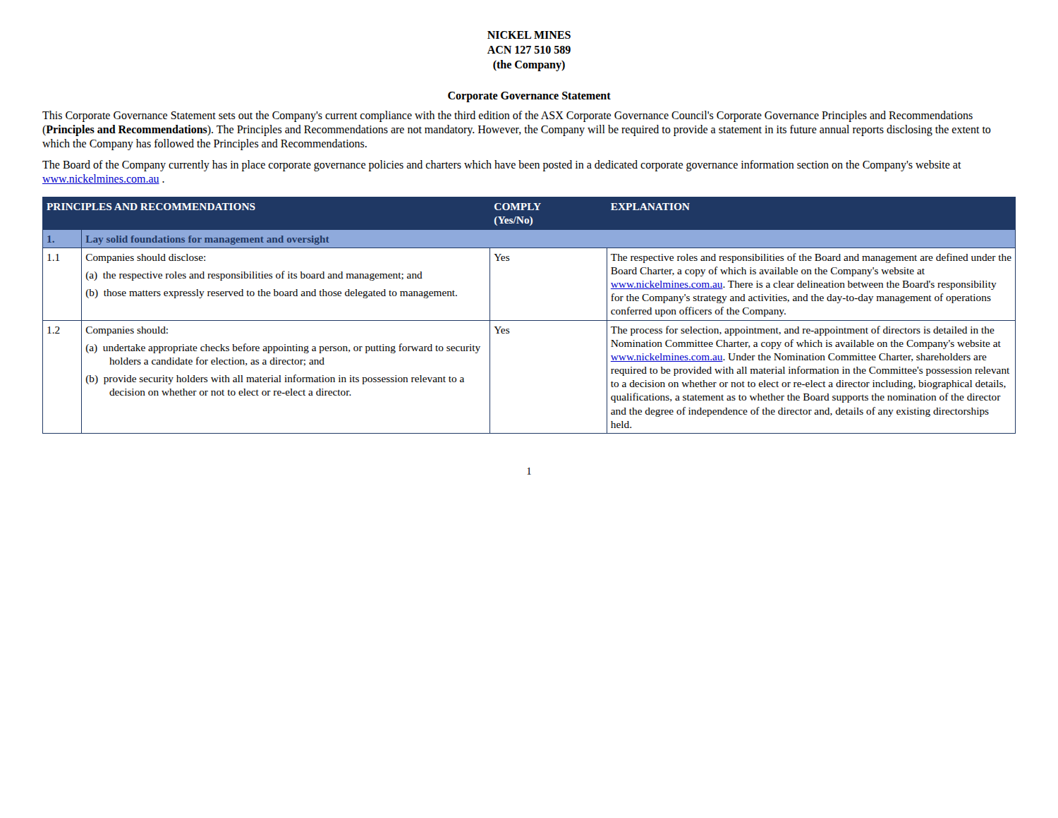NICKEL MINES
ACN 127 510 589
(the Company)
Corporate Governance Statement
This Corporate Governance Statement sets out the Company's current compliance with the third edition of the ASX Corporate Governance Council's Corporate Governance Principles and Recommendations (Principles and Recommendations). The Principles and Recommendations are not mandatory. However, the Company will be required to provide a statement in its future annual reports disclosing the extent to which the Company has followed the Principles and Recommendations.
The Board of the Company currently has in place corporate governance policies and charters which have been posted in a dedicated corporate governance information section on the Company's website at www.nickelmines.com.au .
| PRINCIPLES AND RECOMMENDATIONS | COMPLY (Yes/No) | EXPLANATION |
| --- | --- | --- |
| 1. | Lay solid foundations for management and oversight |
| 1.1 | Companies should disclose: (a) the respective roles and responsibilities of its board and management; and (b) those matters expressly reserved to the board and those delegated to management. | Yes | The respective roles and responsibilities of the Board and management are defined under the Board Charter, a copy of which is available on the Company's website at www.nickelmines.com.au . There is a clear delineation between the Board's responsibility for the Company's strategy and activities, and the day-to-day management of operations conferred upon officers of the Company. |
| 1.2 | Companies should: (a) undertake appropriate checks before appointing a person, or putting forward to security holders a candidate for election, as a director; and (b) provide security holders with all material information in its possession relevant to a decision on whether or not to elect or re-elect a director. | Yes | The process for selection, appointment, and re-appointment of directors is detailed in the Nomination Committee Charter, a copy of which is available on the Company's website at www.nickelmines.com.au . Under the Nomination Committee Charter, shareholders are required to be provided with all material information in the Committee's possession relevant to a decision on whether or not to elect or re-elect a director including, biographical details, qualifications, a statement as to whether the Board supports the nomination of the director and the degree of independence of the director and, details of any existing directorships held. |
1